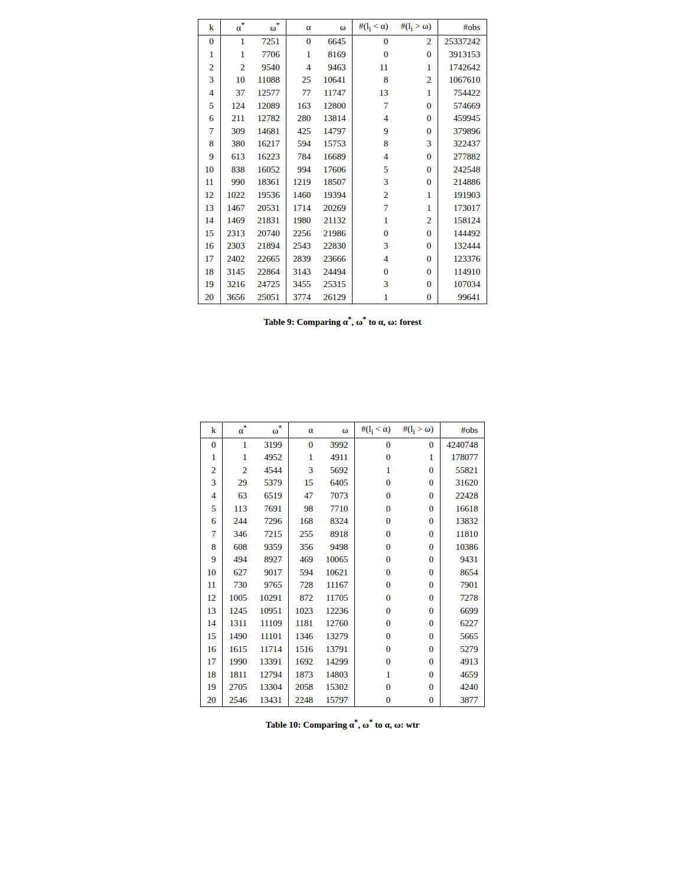Table 9: Comparing α * , ω * to α, ω: forest
| k | α * | ω * | α | ω | #(l i < α) | #(l i > ω) | #obs |
| --- | --- | --- | --- | --- | --- | --- | --- |
| 0 | 1 | 7251 | 0 | 6645 | 0 | 2 | 25337242 |
| 1 | 1 | 7706 | 1 | 8169 | 0 | 0 | 3913153 |
| 2 | 2 | 9540 | 4 | 9463 | 11 | 1 | 1742642 |
| 3 | 10 | 11088 | 25 | 10641 | 8 | 2 | 1067610 |
| 4 | 37 | 12577 | 77 | 11747 | 13 | 1 | 754422 |
| 5 | 124 | 12089 | 163 | 12800 | 7 | 0 | 574669 |
| 6 | 211 | 12782 | 280 | 13814 | 4 | 0 | 459945 |
| 7 | 309 | 14681 | 425 | 14797 | 9 | 0 | 379896 |
| 8 | 380 | 16217 | 594 | 15753 | 8 | 3 | 322437 |
| 9 | 613 | 16223 | 784 | 16689 | 4 | 0 | 277882 |
| 10 | 838 | 16052 | 994 | 17606 | 5 | 0 | 242548 |
| 11 | 990 | 18361 | 1219 | 18507 | 3 | 0 | 214886 |
| 12 | 1022 | 19536 | 1460 | 19394 | 2 | 1 | 191903 |
| 13 | 1467 | 20531 | 1714 | 20269 | 7 | 1 | 173017 |
| 14 | 1469 | 21831 | 1980 | 21132 | 1 | 2 | 158124 |
| 15 | 2313 | 20740 | 2256 | 21986 | 0 | 0 | 144492 |
| 16 | 2303 | 21894 | 2543 | 22830 | 3 | 0 | 132444 |
| 17 | 2402 | 22665 | 2839 | 23666 | 4 | 0 | 123376 |
| 18 | 3145 | 22864 | 3143 | 24494 | 0 | 0 | 114910 |
| 19 | 3216 | 24725 | 3455 | 25315 | 3 | 0 | 107034 |
| 20 | 3656 | 25051 | 3774 | 26129 | 1 | 0 | 99641 |
Table 10: Comparing α * , ω * to α, ω: wtr
| k | α * | ω * | α | ω | #(l i < α) | #(l i > ω) | #obs |
| --- | --- | --- | --- | --- | --- | --- | --- |
| 0 | 1 | 3199 | 0 | 3992 | 0 | 0 | 4240748 |
| 1 | 1 | 4952 | 1 | 4911 | 0 | 1 | 178077 |
| 2 | 2 | 4544 | 3 | 5692 | 1 | 0 | 55821 |
| 3 | 29 | 5379 | 15 | 6405 | 0 | 0 | 31620 |
| 4 | 63 | 6519 | 47 | 7073 | 0 | 0 | 22428 |
| 5 | 113 | 7691 | 98 | 7710 | 0 | 0 | 16618 |
| 6 | 244 | 7296 | 168 | 8324 | 0 | 0 | 13832 |
| 7 | 346 | 7215 | 255 | 8918 | 0 | 0 | 11810 |
| 8 | 608 | 9359 | 356 | 9498 | 0 | 0 | 10386 |
| 9 | 494 | 8927 | 469 | 10065 | 0 | 0 | 9431 |
| 10 | 627 | 9017 | 594 | 10621 | 0 | 0 | 8654 |
| 11 | 730 | 9765 | 728 | 11167 | 0 | 0 | 7901 |
| 12 | 1005 | 10291 | 872 | 11705 | 0 | 0 | 7278 |
| 13 | 1245 | 10951 | 1023 | 12236 | 0 | 0 | 6699 |
| 14 | 1311 | 11109 | 1181 | 12760 | 0 | 0 | 6227 |
| 15 | 1490 | 11101 | 1346 | 13279 | 0 | 0 | 5665 |
| 16 | 1615 | 11714 | 1516 | 13791 | 0 | 0 | 5279 |
| 17 | 1990 | 13391 | 1692 | 14299 | 0 | 0 | 4913 |
| 18 | 1811 | 12794 | 1873 | 14803 | 1 | 0 | 4659 |
| 19 | 2705 | 13304 | 2058 | 15302 | 0 | 0 | 4240 |
| 20 | 2546 | 13431 | 2248 | 15797 | 0 | 0 | 3877 |